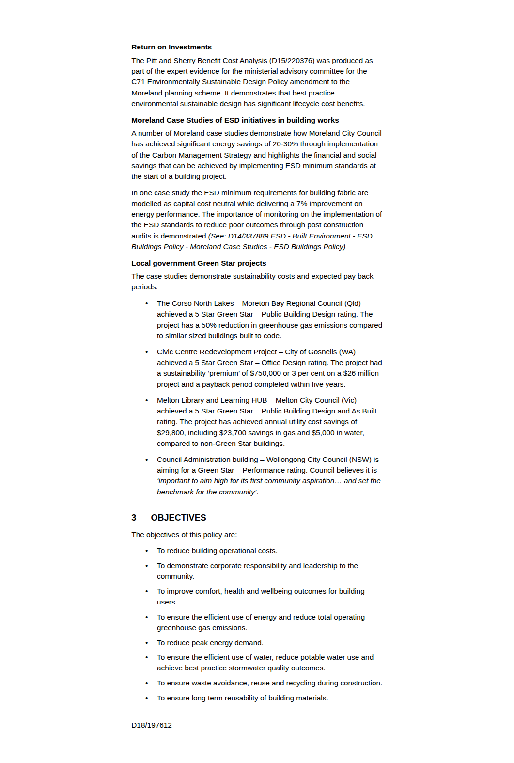Return on Investments
The Pitt and Sherry Benefit Cost Analysis (D15/220376) was produced as part of the expert evidence for the ministerial advisory committee for the C71 Environmentally Sustainable Design Policy amendment to the Moreland planning scheme. It demonstrates that best practice environmental sustainable design has significant lifecycle cost benefits.
Moreland Case Studies of ESD initiatives in building works
A number of Moreland case studies demonstrate how Moreland City Council has achieved significant energy savings of 20-30% through implementation of the Carbon Management Strategy and highlights the financial and social savings that can be achieved by implementing ESD minimum standards at the start of a building project.
In one case study the ESD minimum requirements for building fabric are modelled as capital cost neutral while delivering a 7% improvement on energy performance. The importance of monitoring on the implementation of the ESD standards to reduce poor outcomes through post construction audits is demonstrated (See: D14/337889 ESD - Built Environment - ESD Buildings Policy - Moreland Case Studies - ESD Buildings Policy)
Local government Green Star projects
The case studies demonstrate sustainability costs and expected pay back periods.
The Corso North Lakes – Moreton Bay Regional Council (Qld) achieved a 5 Star Green Star – Public Building Design rating. The project has a 50% reduction in greenhouse gas emissions compared to similar sized buildings built to code.
Civic Centre Redevelopment Project – City of Gosnells (WA) achieved a 5 Star Green Star – Office Design rating. The project had a sustainability ‘premium’ of $750,000 or 3 per cent on a $26 million project and a payback period completed within five years.
Melton Library and Learning HUB – Melton City Council (Vic) achieved a 5 Star Green Star – Public Building Design and As Built rating. The project has achieved annual utility cost savings of $29,800, including $23,700 savings in gas and $5,000 in water, compared to non-Green Star buildings.
Council Administration building – Wollongong City Council (NSW) is aiming for a Green Star – Performance rating. Council believes it is ‘important to aim high for its first community aspiration… and set the benchmark for the community’.
3 OBJECTIVES
The objectives of this policy are:
To reduce building operational costs.
To demonstrate corporate responsibility and leadership to the community.
To improve comfort, health and wellbeing outcomes for building users.
To ensure the efficient use of energy and reduce total operating greenhouse gas emissions.
To reduce peak energy demand.
To ensure the efficient use of water, reduce potable water use and achieve best practice stormwater quality outcomes.
To ensure waste avoidance, reuse and recycling during construction.
To ensure long term reusability of building materials.
D18/197612